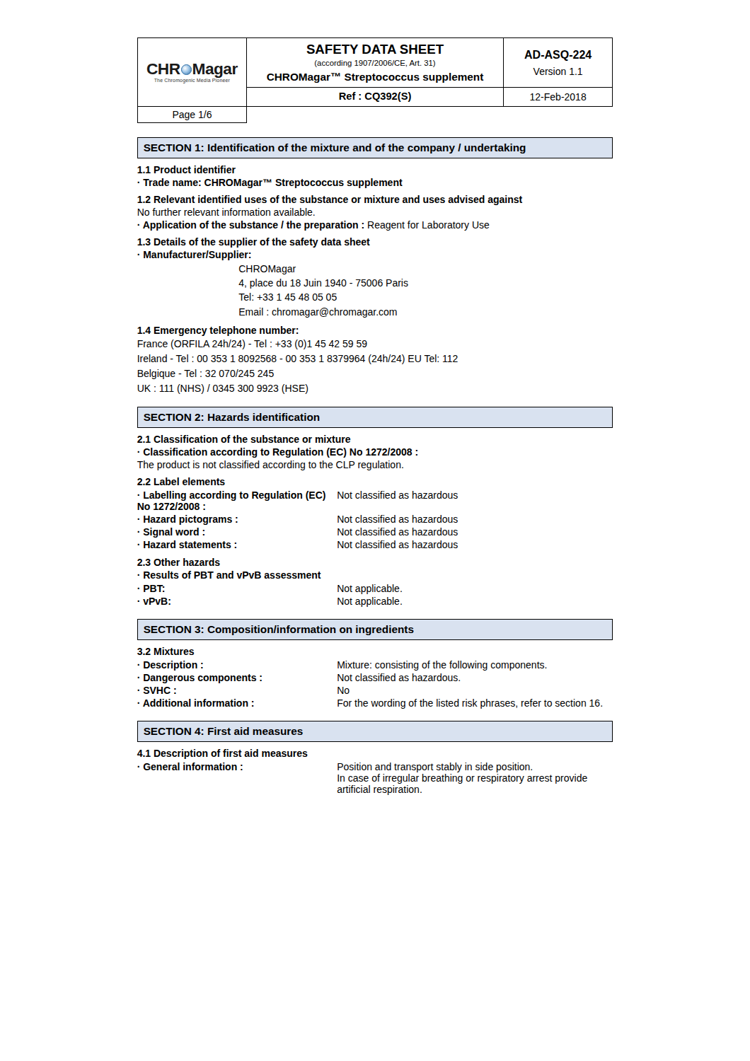| CHR Magar The Chromogenic Media Pioneer | SAFETY DATA SHEET (according 1907/2006/CE, Art. 31) CHROMagar™ Streptococcus supplement | AD-ASQ-224 Version 1.1 |
| Ref : CQ392(S) | 12-Feb-2018 |
| Page 1/6 | | |
SECTION 1: Identification of the mixture and of the company / undertaking
1.1 Product identifier
· Trade name: CHROMagar™ Streptococcus supplement
1.2 Relevant identified uses of the substance or mixture and uses advised against
No further relevant information available.
· Application of the substance / the preparation : Reagent for Laboratory Use
1.3 Details of the supplier of the safety data sheet
· Manufacturer/Supplier:
CHROMagar
4, place du 18 Juin 1940 - 75006 Paris
Tel: +33 1 45 48 05 05
Email : chromagar@chromagar.com
1.4 Emergency telephone number:
France (ORFILA 24h/24) - Tel : +33 (0)1 45 42 59 59
Ireland - Tel : 00 353 1 8092568 - 00 353 1 8379964 (24h/24) EU Tel: 112
Belgique - Tel : 32 070/245 245
UK : 111 (NHS) / 0345 300 9923 (HSE)
SECTION 2: Hazards identification
2.1 Classification of the substance or mixture
· Classification according to Regulation (EC) No 1272/2008 :
The product is not classified according to the CLP regulation.
2.2 Label elements
| · Labelling according to Regulation (EC) No 1272/2008 : | Not classified as hazardous |
| · Hazard pictograms : | Not classified as hazardous |
| · Signal word : | Not classified as hazardous |
| · Hazard statements : | Not classified as hazardous |
2.3 Other hazards
· Results of PBT and vPvB assessment
| · PBT: | Not applicable. |
| · vPvB: | Not applicable. |
SECTION 3: Composition/information on ingredients
3.2 Mixtures
| · Description : | Mixture: consisting of the following components. |
| · Dangerous components : | Not classified as hazardous. |
| · SVHC : | No |
| · Additional information : | For the wording of the listed risk phrases, refer to section 16. |
SECTION 4: First aid measures
4.1 Description of first aid measures
| · General information : | Position and transport stably in side position. In case of irregular breathing or respiratory arrest provide artificial respiration. |